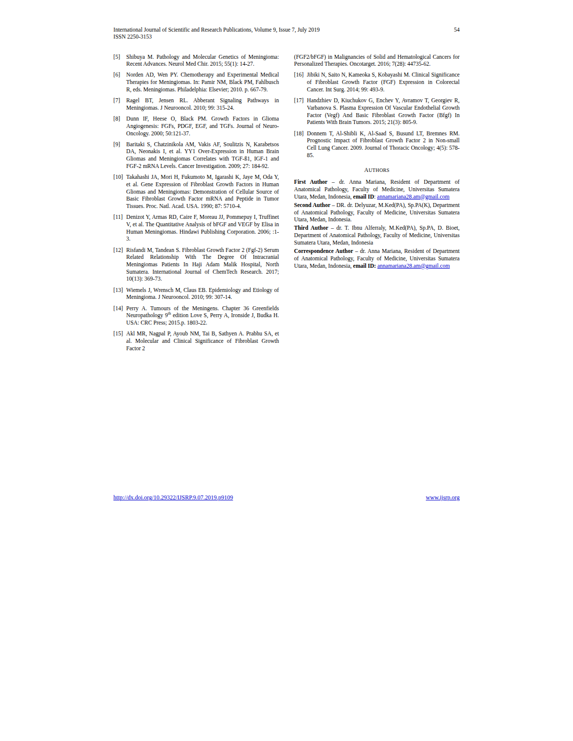International Journal of Scientific and Research Publications, Volume 9, Issue 7, July 2019
ISSN 2250-3153
54
[5] Shibuya M. Pathology and Molecular Genetics of Meningioma: Recent Advances. Neurol Med Chir. 2015; 55(1): 14-27.
[6] Norden AD, Wen PY. Chemotherapy and Experimental Medical Therapies for Meningiomas. In: Pamir NM, Black PM, Fahlbusch R, eds. Meningiomas. Philadelphia: Elsevier; 2010. p. 667-79.
[7] Ragel BT, Jensen RL. Abberant Signaling Pathways in Meningiomas. J Neurooncol. 2010; 99: 315-24.
[8] Dunn IF, Heese O, Black PM. Growth Factors in Glioma Angiogenesis: FGFs, PDGF, EGF, and TGFs. Journal of Neuro-Oncology. 2000; 50:121-37.
[9] Baritaki S, Chatzinikola AM, Vakis AF, Soulitzis N, Karabetsos DA, Neonakis I, et al. YY1 Over-Expression in Human Brain Gliomas and Meningiomas Correlates with TGF-ß1, IGF-1 and FGF-2 mRNA Levels. Cancer Investigation. 2009; 27: 184-92.
[10] Takahashi JA, Mori H, Fukumoto M, Igarashi K, Jaye M, Oda Y, et al. Gene Expression of Fibroblast Growth Factors in Human Gliomas and Meningiomas: Demonstration of Cellular Source of Basic Fibroblast Growth Factor mRNA and Peptide in Tumor Tissues. Proc. Natl. Acad. USA. 1990; 87: 5710-4.
[11] Denizot Y, Armas RD, Caire F, Moreau JJ, Pommepuy I, Truffinet V, et al. The Quantitative Analysis of bFGF and VEGF by Elisa in Human Meningiomas. Hindawi Publishing Corporation. 2006; :1-3.
[12] Risfandi M, Tandean S. Fibroblast Growth Factor 2 (Fgf-2) Serum Related Relationship With The Degree Of Intracranial Meningiomas Patients In Haji Adam Malik Hospital, North Sumatera. International Journal of ChemTech Research. 2017; 10(13): 369-73.
[13] Wiemels J, Wrensch M, Claus EB. Epidemiology and Etiology of Meningioma. J Neurooncol. 2010; 99: 307-14.
[14] Perry A. Tumours of the Meningens. Chapter 36 Greenfields Neuropathology 9th edition Love S, Perry A, Ironside J, Budka H. USA: CRC Press; 2015.p. 1803-22.
[15] Akl MR, Nagpal P, Ayoub NM, Tai B, Sathyen A. Prabhu SA, et al. Molecular and Clinical Significance of Fibroblast Growth Factor 2
(FGF2/bFGF) in Malignancies of Solid and Hematological Cancers for Personalized Therapies. Oncotarget. 2016; 7(28): 44735-62.
[16] Jibiki N, Saito N, Kameoka S, Kobayashi M. Clinical Significance of Fibroblast Growth Factor (FGF) Expression in Colorectal Cancer. Int Surg. 2014; 99: 493-9.
[17] Handzhiev D, Kiuchukov G, Enchev Y, Avramov T, Georgiev R, Varbanova S. Plasma Expression Of Vascular Endothelial Growth Factor (Vegf) And Basic Fibroblast Growth Factor (Bfgf) In Patients With Brain Tumors. 2015; 21(3): 805-9.
[18] Donnem T, Al-Shibli K, Al-Saad S, Busund LT, Bremnes RM. Prognostic Impact of Fibroblast Growth Factor 2 in Non-small Cell Lung Cancer. 2009. Journal of Thoracic Oncology; 4(5): 578-85.
AUTHORS
First Author – dr. Anna Mariana, Resident of Department of Anatomical Pathology, Faculty of Medicine, Universitas Sumatera Utara, Medan, Indonesia, email ID: annamariana28.am@gmail.com
Second Author – DR. dr. Delyuzar, M.Ked(PA), Sp.PA(K), Department of Anatomical Pathology, Faculty of Medicine, Universitas Sumatera Utara, Medan, Indonesia.
Third Author – dr. T. Ibnu Alferraly, M.Ked(PA), Sp.PA, D. Bioet, Department of Anatomical Pathology, Faculty of Medicine, Universitas Sumatera Utara, Medan, Indonesia
Correspondence Author – dr. Anna Mariana, Resident of Department of Anatomical Pathology, Faculty of Medicine, Universitas Sumatera Utara, Medan, Indonesia, email ID: annamariana28.am@gmail.com
http://dx.doi.org/10.29322/IJSRP.9.07.2019.p9109
www.ijsrp.org